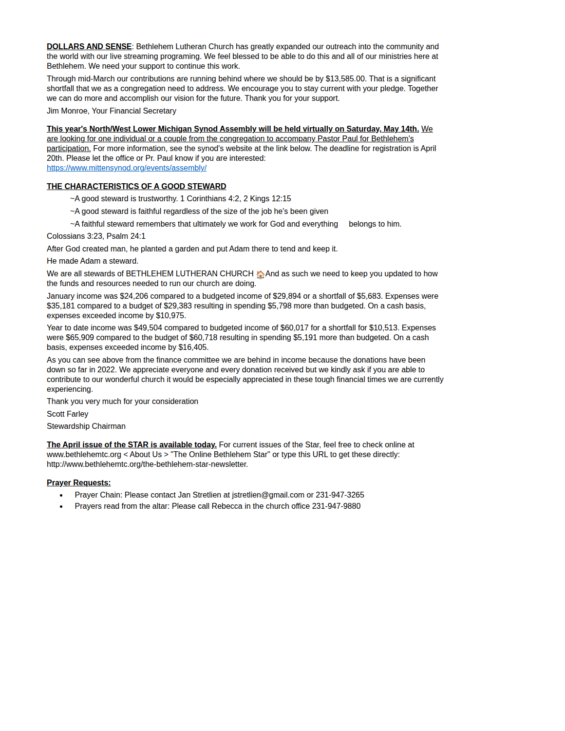DOLLARS AND SENSE: Bethlehem Lutheran Church has greatly expanded our outreach into the community and the world with our live streaming programing. We feel blessed to be able to do this and all of our ministries here at Bethlehem. We need your support to continue this work.
Through mid-March our contributions are running behind where we should be by $13,585.00. That is a significant shortfall that we as a congregation need to address. We encourage you to stay current with your pledge. Together we can do more and accomplish our vision for the future. Thank you for your support.
Jim Monroe, Your Financial Secretary
This year's North/West Lower Michigan Synod Assembly will be held virtually on Saturday, May 14th. We are looking for one individual or a couple from the congregation to accompany Pastor Paul for Bethlehem's participation. For more information, see the synod's website at the link below. The deadline for registration is April 20th. Please let the office or Pr. Paul know if you are interested:
https://www.mittensynod.org/events/assembly/
THE CHARACTERISTICS OF A GOOD STEWARD
~A good steward is trustworthy. 1 Corinthians 4:2, 2 Kings 12:15
~A good steward is faithful regardless of the size of the job he's been given
~A faithful steward remembers that ultimately we work for God and everything belongs to him.
Colossians 3:23, Psalm 24:1
After God created man, he planted a garden and put Adam there to tend and keep it.
He made Adam a steward.
We are all stewards of BETHLEHEM LUTHERAN CHURCH 🏠 And as such we need to keep you updated to how the funds and resources needed to run our church are doing.
January income was $24,206 compared to a budgeted income of $29,894 or a shortfall of $5,683. Expenses were $35,181 compared to a budget of $29,383 resulting in spending $5,798 more than budgeted. On a cash basis, expenses exceeded income by $10,975.
Year to date income was $49,504 compared to budgeted income of $60,017 for a shortfall for $10,513. Expenses were $65,909 compared to the budget of $60,718 resulting in spending $5,191 more than budgeted. On a cash basis, expenses exceeded income by $16,405.
As you can see above from the finance committee we are behind in income because the donations have been down so far in 2022. We appreciate everyone and every donation received but we kindly ask if you are able to contribute to our wonderful church it would be especially appreciated in these tough financial times we are currently experiencing.
Thank you very much for your consideration
Scott Farley
Stewardship Chairman
The April issue of the STAR is available today. For current issues of the Star, feel free to check online at www.bethlehemtc.org < About Us > "The Online Bethlehem Star" or type this URL to get these directly: http://www.bethlehemtc.org/the-bethlehem-star-newsletter.
Prayer Requests:
Prayer Chain: Please contact Jan Stretlien at jstretlien@gmail.com or 231-947-3265
Prayers read from the altar: Please call Rebecca in the church office 231-947-9880